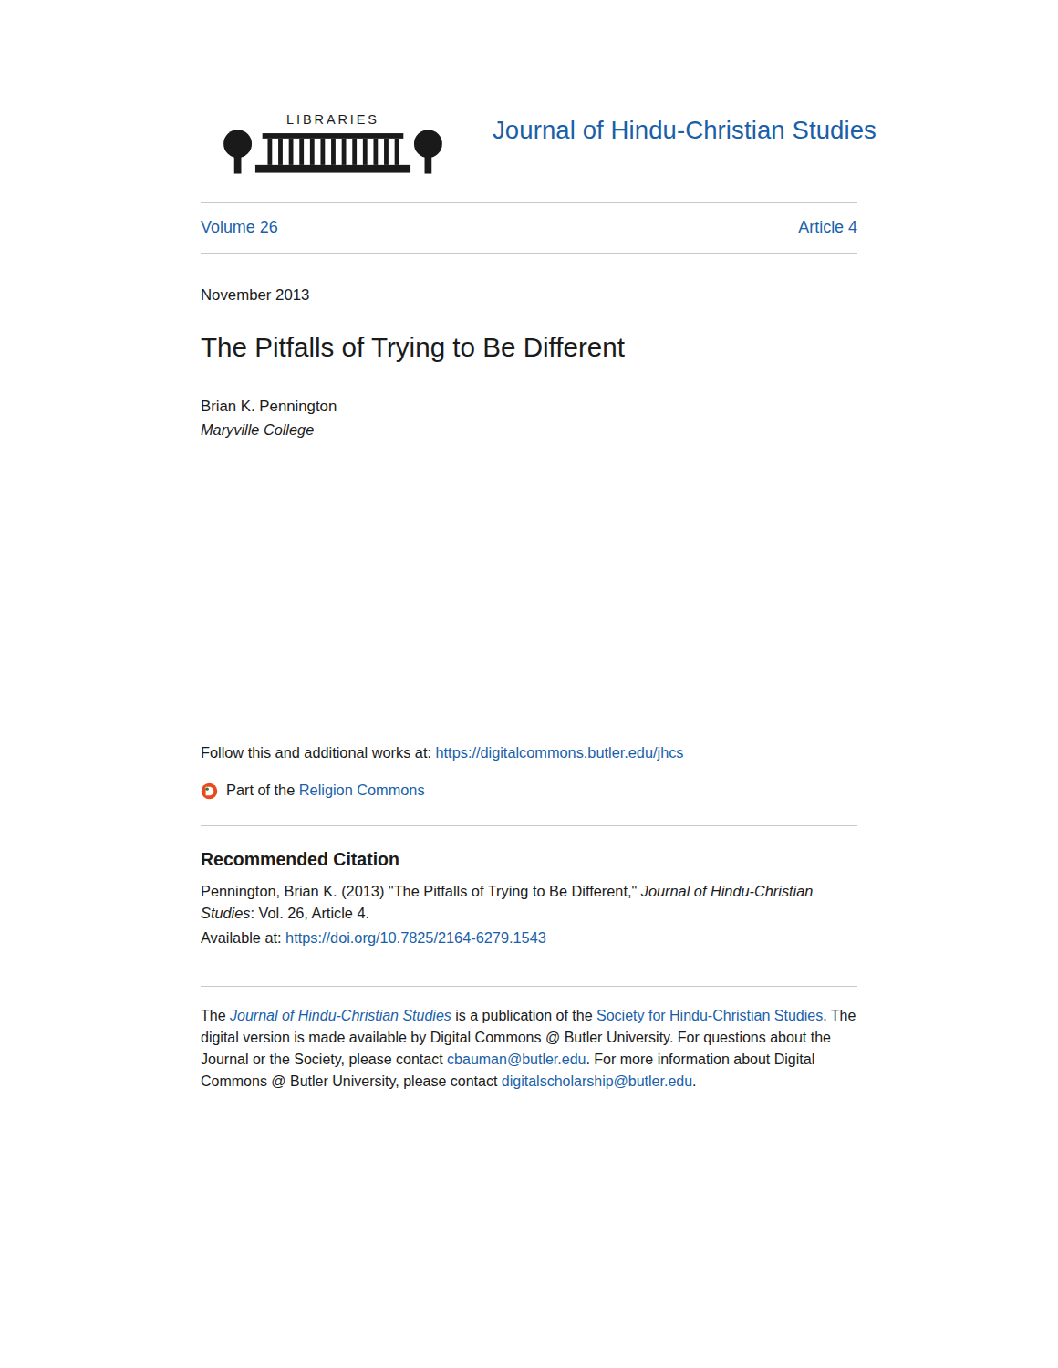Butler University Libraries logo BUTLER UNIVERSITY LIBRARIES
Journal of Hindu-Christian Studies
Volume 26
Article 4
November 2013
The Pitfalls of Trying to Be Different
Brian K. Pennington
Maryville College
Follow this and additional works at: https://digitalcommons.butler.edu/jhcs
Part of the Religion Commons
Recommended Citation
Pennington, Brian K. (2013) "The Pitfalls of Trying to Be Different," Journal of Hindu-Christian Studies: Vol. 26, Article 4.
Available at: https://doi.org/10.7825/2164-6279.1543
The Journal of Hindu-Christian Studies is a publication of the Society for Hindu-Christian Studies. The digital version is made available by Digital Commons @ Butler University. For questions about the Journal or the Society, please contact cbauman@butler.edu. For more information about Digital Commons @ Butler University, please contact digitalscholarship@butler.edu.